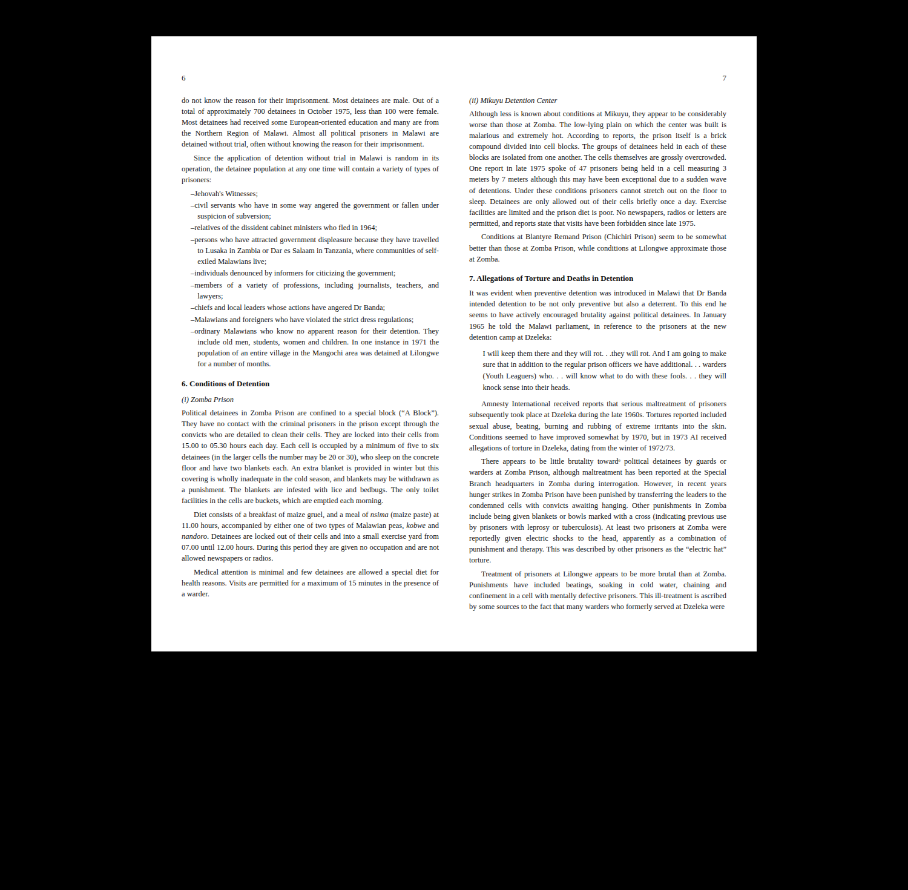6
do not know the reason for their imprisonment. Most detainees are male. Out of a total of approximately 700 detainees in October 1975, less than 100 were female. Most detainees had received some European-oriented education and many are from the Northern Region of Malawi. Almost all political prisoners in Malawi are detained without trial, often without knowing the reason for their imprisonment.
Since the application of detention without trial in Malawi is random in its operation, the detainee population at any one time will contain a variety of types of prisoners:
–Jehovah's Witnesses;
–civil servants who have in some way angered the government or fallen under suspicion of subversion;
–relatives of the dissident cabinet ministers who fled in 1964;
–persons who have attracted government displeasure because they have travelled to Lusaka in Zambia or Dar es Salaam in Tanzania, where communities of self-exiled Malawians live;
–individuals denounced by informers for citicizing the government;
–members of a variety of professions, including journalists, teachers, and lawyers;
–chiefs and local leaders whose actions have angered Dr Banda;
–Malawians and foreigners who have violated the strict dress regulations;
–ordinary Malawians who know no apparent reason for their detention. They include old men, students, women and children. In one instance in 1971 the population of an entire village in the Mangochi area was detained at Lilongwe for a number of months.
6. Conditions of Detention
(i) Zomba Prison
Political detainees in Zomba Prison are confined to a special block (“A Block”). They have no contact with the criminal prisoners in the prison except through the convicts who are detailed to clean their cells. They are locked into their cells from 15.00 to 05.30 hours each day. Each cell is occupied by a minimum of five to six detainees (in the larger cells the number may be 20 or 30), who sleep on the concrete floor and have two blankets each. An extra blanket is provided in winter but this covering is wholly inadequate in the cold season, and blankets may be withdrawn as a punishment. The blankets are infested with lice and bedbugs. The only toilet facilities in the cells are buckets, which are emptied each morning.
Diet consists of a breakfast of maize gruel, and a meal of nsima (maize paste) at 11.00 hours, accompanied by either one of two types of Malawian peas, kobwe and nandoro. Detainees are locked out of their cells and into a small exercise yard from 07.00 until 12.00 hours. During this period they are given no occupation and are not allowed newspapers or radios.
Medical attention is minimal and few detainees are allowed a special diet for health reasons. Visits are permitted for a maximum of 15 minutes in the presence of a warder.
7
(ii) Mikuyu Detention Center
Although less is known about conditions at Mikuyu, they appear to be considerably worse than those at Zomba. The low-lying plain on which the center was built is malarious and extremely hot. According to reports, the prison itself is a brick compound divided into cell blocks. The groups of detainees held in each of these blocks are isolated from one another. The cells themselves are grossly overcrowded. One report in late 1975 spoke of 47 prisoners being held in a cell measuring 3 meters by 7 meters although this may have been exceptional due to a sudden wave of detentions. Under these conditions prisoners cannot stretch out on the floor to sleep. Detainees are only allowed out of their cells briefly once a day. Exercise facilities are limited and the prison diet is poor. No newspapers, radios or letters are permitted, and reports state that visits have been forbidden since late 1975.
Conditions at Blantyre Remand Prison (Chichiri Prison) seem to be somewhat better than those at Zomba Prison, while conditions at Lilongwe approximate those at Zomba.
7. Allegations of Torture and Deaths in Detention
It was evident when preventive detention was introduced in Malawi that Dr Banda intended detention to be not only preventive but also a deterrent. To this end he seems to have actively encouraged brutality against political detainees. In January 1965 he told the Malawi parliament, in reference to the prisoners at the new detention camp at Dzeleka:
I will keep them there and they will rot. . .they will rot. And I am going to make sure that in addition to the regular prison officers we have additional. . . warders (Youth Leaguers) who. . . will know what to do with these fools. . . they will knock sense into their heads.
Amnesty International received reports that serious maltreatment of prisoners subsequently took place at Dzeleka during the late 1960s. Tortures reported included sexual abuse, beating, burning and rubbing of extreme irritants into the skin. Conditions seemed to have improved somewhat by 1970, but in 1973 AI received allegations of torture in Dzeleka, dating from the winter of 1972/73.
There appears to be little brutality towardᵉ political detainees by guards or warders at Zomba Prison, although maltreatment has been reported at the Special Branch headquarters in Zomba during interrogation. However, in recent years hunger strikes in Zomba Prison have been punished by transferring the leaders to the condemned cells with convicts awaiting hanging. Other punishments in Zomba include being given blankets or bowls marked with a cross (indicating previous use by prisoners with leprosy or tuberculosis). At least two prisoners at Zomba were reportedly given electric shocks to the head, apparently as a combination of punishment and therapy. This was described by other prisoners as the “electric hat” torture.
Treatment of prisoners at Lilongwe appears to be more brutal than at Zomba. Punishments have included beatings, soaking in cold water, chaining and confinement in a cell with mentally defective prisoners. This ill-treatment is ascribed by some sources to the fact that many warders who formerly served at Dzeleka were